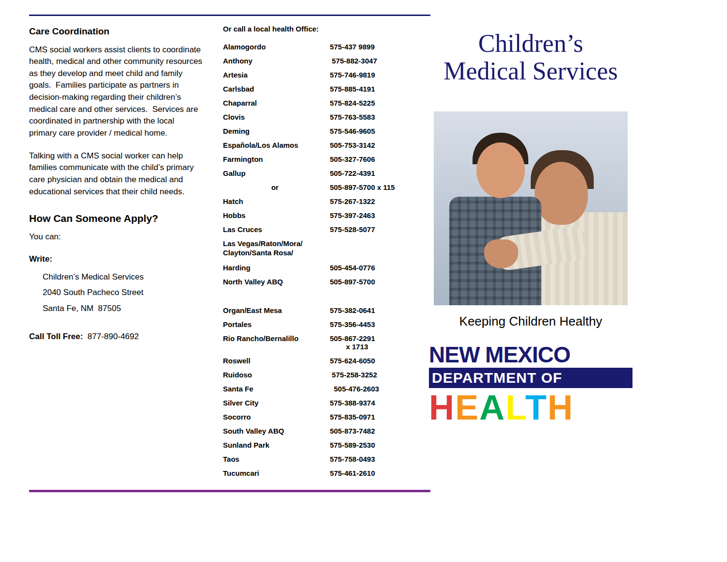Care Coordination
CMS social workers assist clients to coordinate health, medical and other community resources as they develop and meet child and family goals. Families participate as partners in decision-making regarding their children’s medical care and other services. Services are coordinated in partnership with the local primary care provider / medical home.
Talking with a CMS social worker can help families communicate with the child’s primary care physician and obtain the medical and educational services that their child needs.
How Can Someone Apply?
You can:
Write:
Children’s Medical Services
2040 South Pacheco Street
Santa Fe, NM 87505
Call Toll Free: 877-890-4692
Or call a local health Office:
| Alamogordo | 575-437 9899 |
| Anthony | 575-882-3047 |
| Artesia | 575-746-9819 |
| Carlsbad | 575-885-4191 |
| Chaparral | 575-824-5225 |
| Clovis | 575-763-5583 |
| Deming | 575-546-9605 |
| Española/Los Alamos | 505-753-3142 |
| Farmington | 505-327-7606 |
| Gallup | 505-722-4391 |
| or | 505-897-5700 x 115 |
| Hatch | 575-267-1322 |
| Hobbs | 575-397-2463 |
| Las Cruces | 575-528-5077 |
| Las Vegas/Raton/Mora/ Clayton/Santa Rosa/ |
| Harding | 505-454-0776 |
| North Valley ABQ | 505-897-5700 |
| Organ/East Mesa | 575-382-0641 |
| Portales | 575-356-4453 |
| Rio Rancho/Bernalillo | 505-867-2291 x 1713 |
| Roswell | 575-624-6050 |
| Ruidoso | 575-258-3252 |
| Santa Fe | 505-476-2603 |
| Silver City | 575-388-9374 |
| Socorro | 575-835-0971 |
| South Valley ABQ | 505-873-7482 |
| Sunland Park | 575-589-2530 |
| Taos | 575-758-0493 |
| Tucumcari | 575-461-2610 |
Children’s
Medical Services
Keeping Children Healthy
NEW MEXICO
DEPARTMENT OF
HEALTH